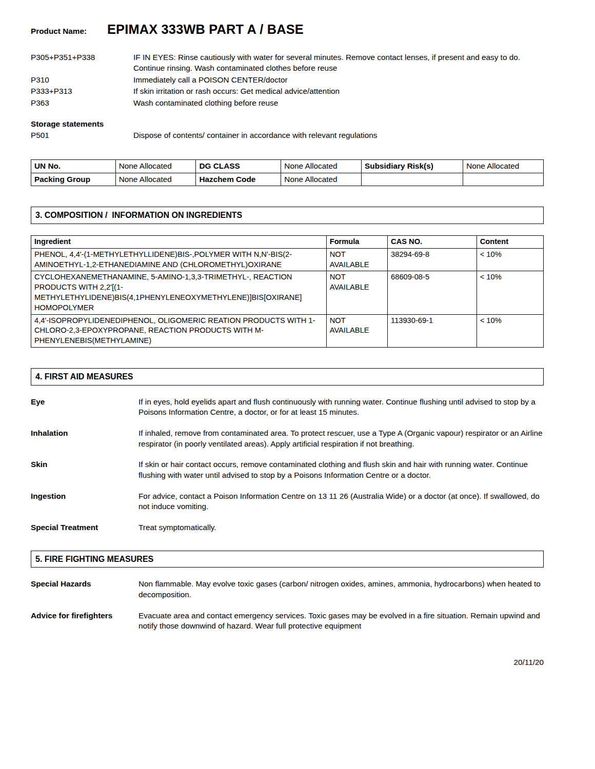Product Name: EPIMAX 333WB PART A / BASE
| P305+P351+P338 | IF IN EYES: Rinse cautiously with water for several minutes. Remove contact lenses, if present and easy to do. Continue rinsing. Wash contaminated clothes before reuse |
| P310 | Immediately call a POISON CENTER/doctor |
| P333+P313 | If skin irritation or rash occurs: Get medical advice/attention |
| P363 | Wash contaminated clothing before reuse |
Storage statements
| P501 | Dispose of contents/ container in accordance with relevant regulations |
| UN No. | None Allocated | DG CLASS | None Allocated | Subsidiary Risk(s) | None Allocated |
| Packing Group | None Allocated | Hazchem Code | None Allocated | | |
3. COMPOSITION / INFORMATION ON INGREDIENTS
| Ingredient | Formula | CAS NO. | Content |
| --- | --- | --- | --- |
| PHENOL, 4,4'-(1-METHYLETHYLLIDENE)BIS-,POLYMER WITH N,N'-BIS(2-AMINOETHYL-1,2-ETHANEDIAMINE AND (CHLOROMETHYL)OXIRANE | NOT AVAILABLE | 38294-69-8 | < 10% |
| CYCLOHEXANEMETHANAMINE, 5-AMINO-1,3,3-TRIMETHYL-, REACTION PRODUCTS WITH 2,2'[(1-METHYLETHYLIDENE)BIS(4,1PHENYLENEOXYMETHYLENE)]BIS[OXIRANE] HOMOPOLYMER | NOT AVAILABLE | 68609-08-5 | < 10% |
| 4,4'-ISOPROPYLIDENEDIPHENOL, OLIGOMERIC REATION PRODUCTS WITH 1-CHLORO-2,3-EPOXYPROPANE, REACTION PRODUCTS WITH M-PHENYLENEBIS(METHYLAMINE) | NOT AVAILABLE | 113930-69-1 | < 10% |
4. FIRST AID MEASURES
| Eye | If in eyes, hold eyelids apart and flush continuously with running water. Continue flushing until advised to stop by a Poisons Information Centre, a doctor, or for at least 15 minutes. |
| Inhalation | If inhaled, remove from contaminated area. To protect rescuer, use a Type A (Organic vapour) respirator or an Airline respirator (in poorly ventilated areas). Apply artificial respiration if not breathing. |
| Skin | If skin or hair contact occurs, remove contaminated clothing and flush skin and hair with running water. Continue flushing with water until advised to stop by a Poisons Information Centre or a doctor. |
| Ingestion | For advice, contact a Poison Information Centre on 13 11 26 (Australia Wide) or a doctor (at once). If swallowed, do not induce vomiting. |
| Special Treatment | Treat symptomatically. |
5. FIRE FIGHTING MEASURES
| Special Hazards | Non flammable. May evolve toxic gases (carbon/ nitrogen oxides, amines, ammonia, hydrocarbons) when heated to decomposition. |
| Advice for firefighters | Evacuate area and contact emergency services. Toxic gases may be evolved in a fire situation. Remain upwind and notify those downwind of hazard. Wear full protective equipment |
20/11/20